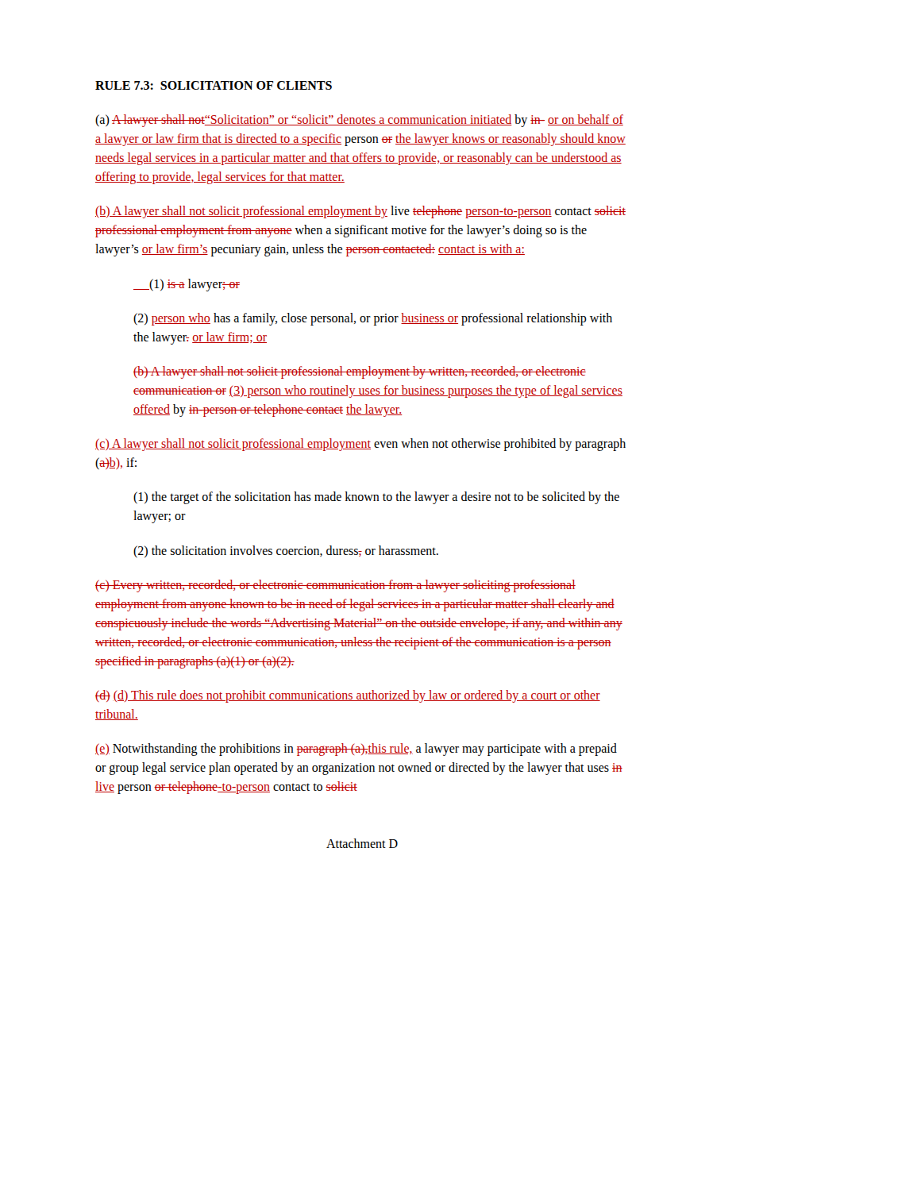RULE 7.3: SOLICITATION OF CLIENTS
(a) A lawyer shall not“Solicitation” or “solicit” denotes a communication initiated by in- or on behalf of a lawyer or law firm that is directed to a specific person or the lawyer knows or reasonably should know needs legal services in a particular matter and that offers to provide, or reasonably can be understood as offering to provide, legal services for that matter.
(b) A lawyer shall not solicit professional employment by live telephone person-to-person contact solicit professional employment from anyone when a significant motive for the lawyer’s doing so is the lawyer’s or law firm’s pecuniary gain, unless the person contacted: contact is with a:
(1) is a lawyer; or
(2) person who has a family, close personal, or prior business or professional relationship with the lawyer. or law firm; or
(b) A lawyer shall not solicit professional employment by written, recorded, or electronic communication or (3) person who routinely uses for business purposes the type of legal services offered by in-person or telephone contact the lawyer.
(c) A lawyer shall not solicit professional employment even when not otherwise prohibited by paragraph (a)b), if:
(1) the target of the solicitation has made known to the lawyer a desire not to be solicited by the lawyer; or
(2) the solicitation involves coercion, duress, or harassment.
(c) Every written, recorded, or electronic communication from a lawyer soliciting professional employment from anyone known to be in need of legal services in a particular matter shall clearly and conspicuously include the words “Advertising Material” on the outside envelope, if any, and within any written, recorded, or electronic communication, unless the recipient of the communication is a person specified in paragraphs (a)(1) or (a)(2).
(d) (d) This rule does not prohibit communications authorized by law or ordered by a court or other tribunal.
(e) Notwithstanding the prohibitions in paragraph (a),this rule, a lawyer may participate with a prepaid or group legal service plan operated by an organization not owned or directed by the lawyer that uses in live person or telephone-to-person contact to solicit
Attachment D